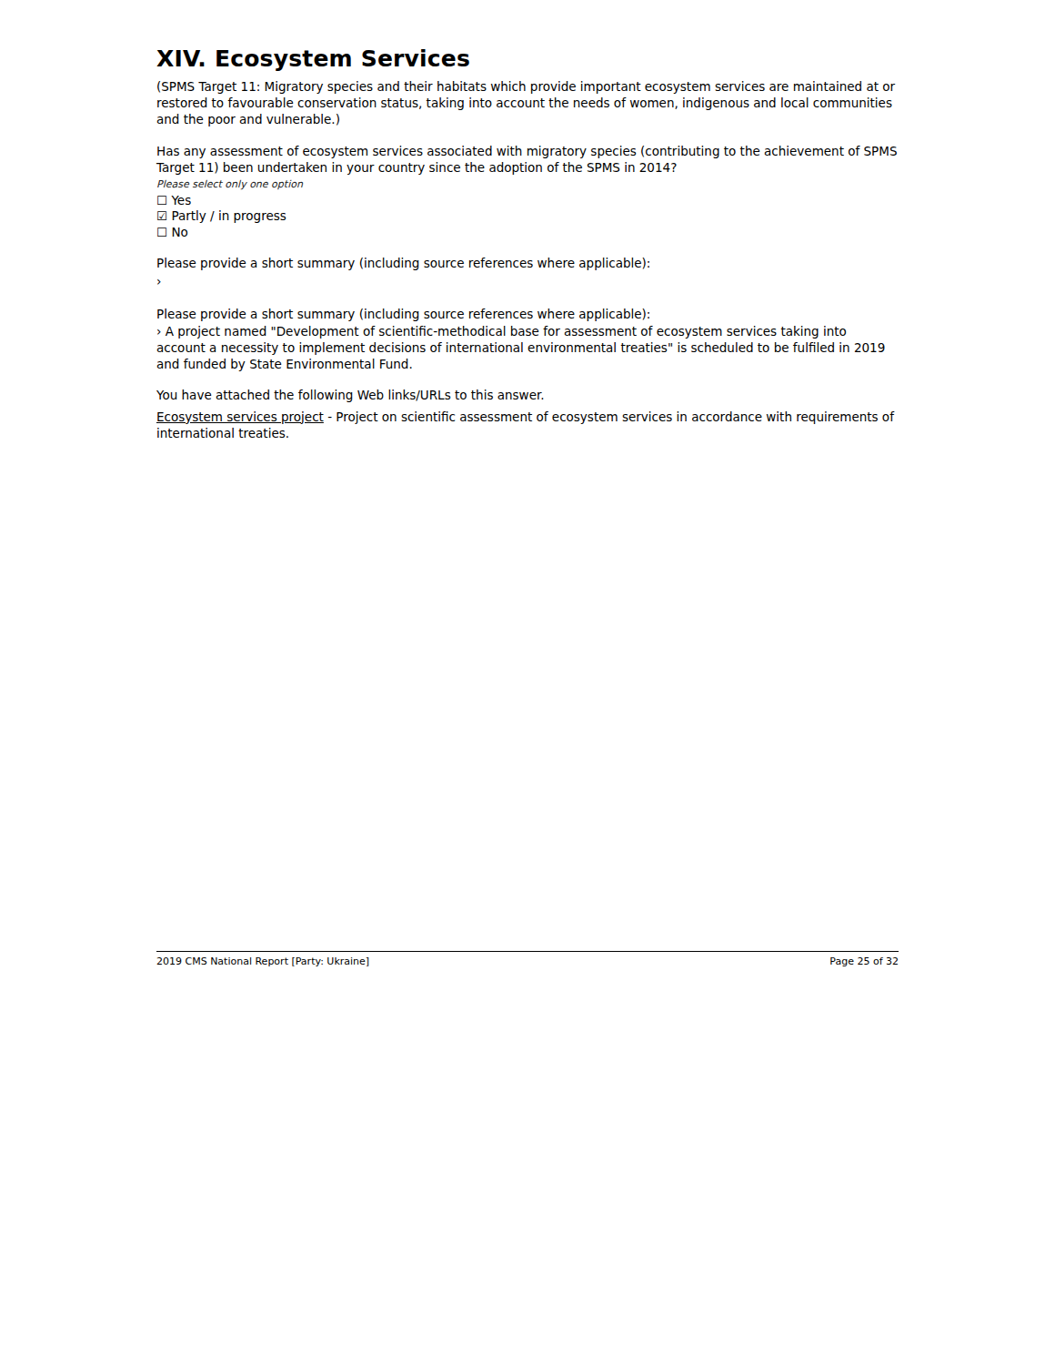XIV. Ecosystem Services
(SPMS Target 11: Migratory species and their habitats which provide important ecosystem services are maintained at or restored to favourable conservation status, taking into account the needs of women, indigenous and local communities and the poor and vulnerable.)
Has any assessment of ecosystem services associated with migratory species (contributing to the achievement of SPMS Target 11) been undertaken in your country since the adoption of the SPMS in 2014?
Please select only one option
☐ Yes
☑ Partly / in progress
☐ No
Please provide a short summary (including source references where applicable):
›
Please provide a short summary (including source references where applicable):
› A project named "Development of scientific-methodical base for assessment of ecosystem services taking into account a necessity to implement decisions of international environmental treaties" is scheduled to be fulfiled in 2019 and funded by State Environmental Fund.
You have attached the following Web links/URLs to this answer.
Ecosystem services project - Project on scientific assessment of ecosystem services in accordance with requirements of international treaties.
2019 CMS National Report [Party: Ukraine] Page 25 of 32